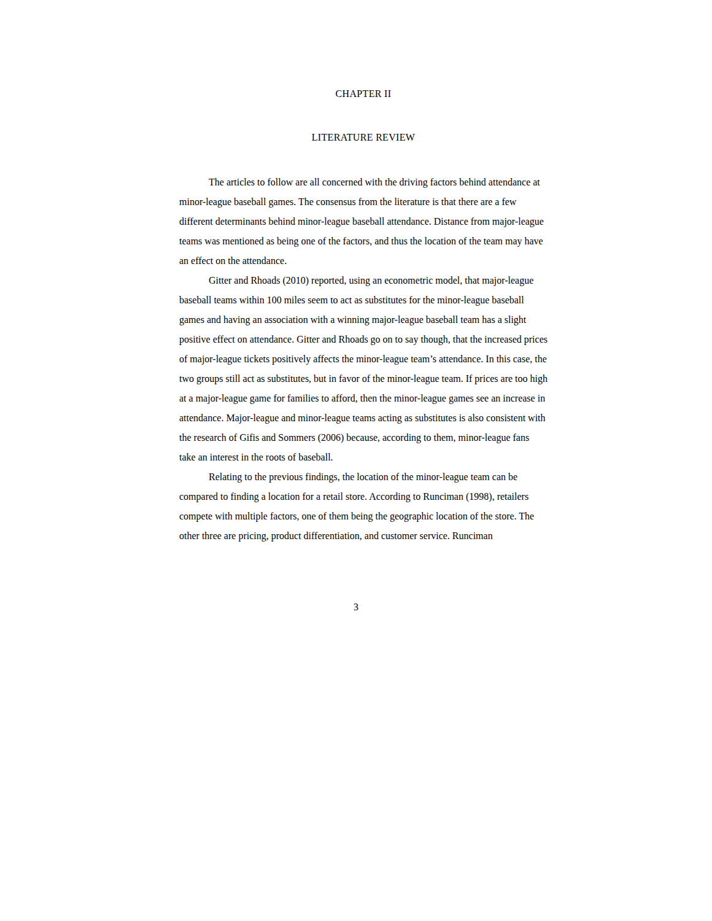CHAPTER II
LITERATURE REVIEW
The articles to follow are all concerned with the driving factors behind attendance at minor-league baseball games. The consensus from the literature is that there are a few different determinants behind minor-league baseball attendance. Distance from major-league teams was mentioned as being one of the factors, and thus the location of the team may have an effect on the attendance.
Gitter and Rhoads (2010) reported, using an econometric model, that major-league baseball teams within 100 miles seem to act as substitutes for the minor-league baseball games and having an association with a winning major-league baseball team has a slight positive effect on attendance. Gitter and Rhoads go on to say though, that the increased prices of major-league tickets positively affects the minor-league team’s attendance. In this case, the two groups still act as substitutes, but in favor of the minor-league team. If prices are too high at a major-league game for families to afford, then the minor-league games see an increase in attendance. Major-league and minor-league teams acting as substitutes is also consistent with the research of Gifis and Sommers (2006) because, according to them, minor-league fans take an interest in the roots of baseball.
Relating to the previous findings, the location of the minor-league team can be compared to finding a location for a retail store. According to Runciman (1998), retailers compete with multiple factors, one of them being the geographic location of the store. The other three are pricing, product differentiation, and customer service. Runciman
3